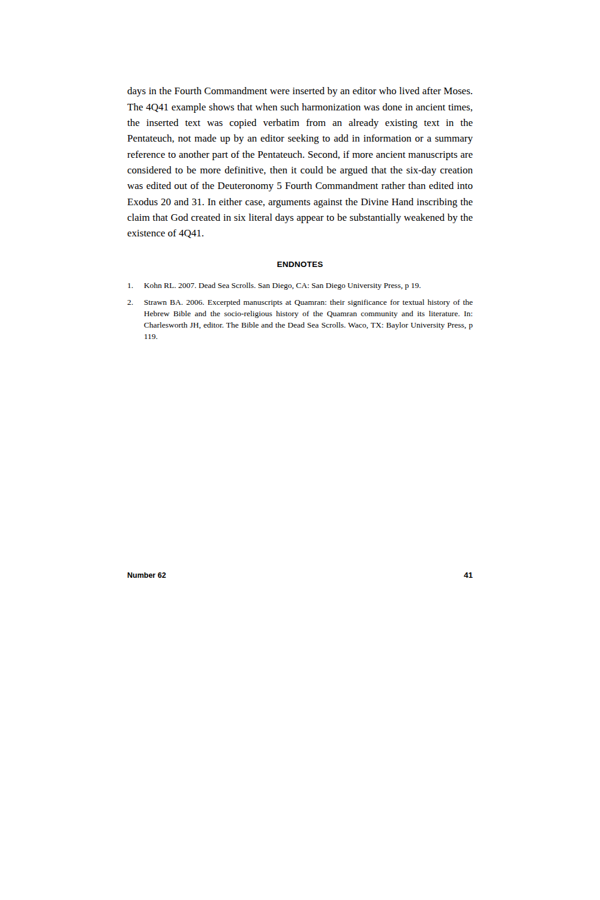days in the Fourth Commandment were inserted by an editor who lived after Moses. The 4Q41 example shows that when such harmonization was done in ancient times, the inserted text was copied verbatim from an already existing text in the Pentateuch, not made up by an editor seeking to add in information or a summary reference to another part of the Pentateuch. Second, if more ancient manuscripts are considered to be more definitive, then it could be argued that the six-day creation was edited out of the Deuteronomy 5 Fourth Commandment rather than edited into Exodus 20 and 31. In either case, arguments against the Divine Hand inscribing the claim that God created in six literal days appear to be substantially weakened by the existence of 4Q41.
ENDNOTES
1. Kohn RL. 2007. Dead Sea Scrolls. San Diego, CA: San Diego University Press, p 19.
2. Strawn BA. 2006. Excerpted manuscripts at Quamran: their significance for textual history of the Hebrew Bible and the socio-religious history of the Quamran community and its literature. In: Charlesworth JH, editor. The Bible and the Dead Sea Scrolls. Waco, TX: Baylor University Press, p 119.
Number 62 41